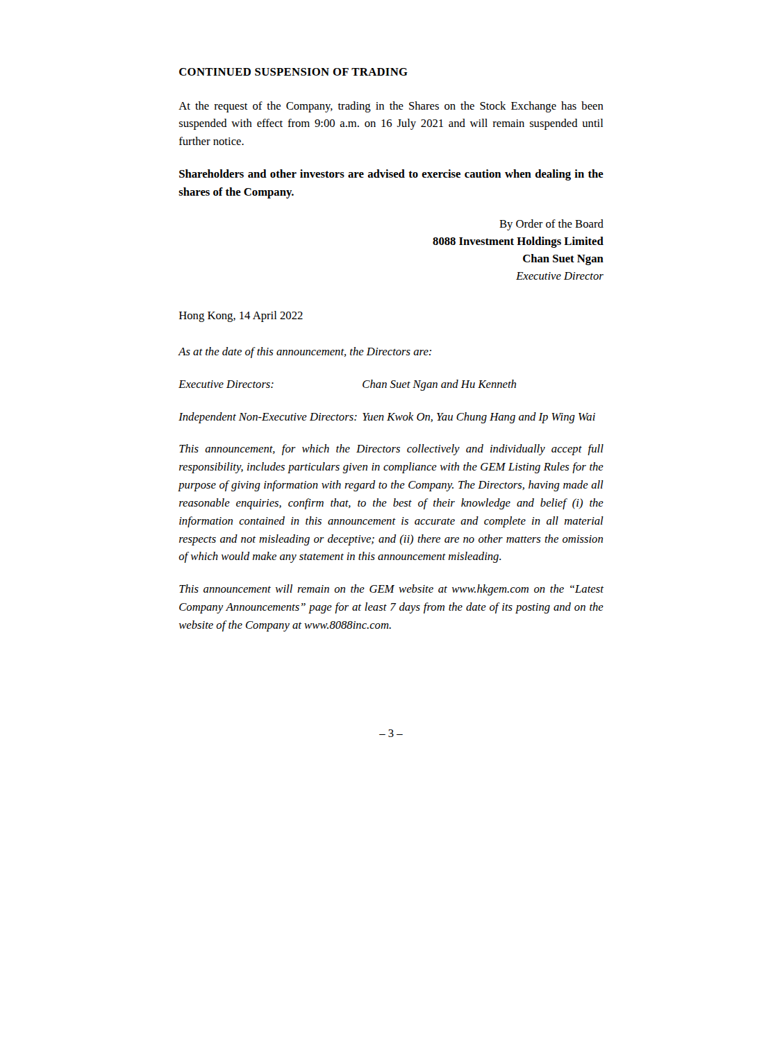CONTINUED SUSPENSION OF TRADING
At the request of the Company, trading in the Shares on the Stock Exchange has been suspended with effect from 9:00 a.m. on 16 July 2021 and will remain suspended until further notice.
Shareholders and other investors are advised to exercise caution when dealing in the shares of the Company.
By Order of the Board 8088 Investment Holdings Limited Chan Suet Ngan Executive Director
Hong Kong, 14 April 2022
As at the date of this announcement, the Directors are:
| Executive Directors: | Chan Suet Ngan and Hu Kenneth |
| Independent Non-Executive Directors: | Yuen Kwok On, Yau Chung Hang and Ip Wing Wai |
This announcement, for which the Directors collectively and individually accept full responsibility, includes particulars given in compliance with the GEM Listing Rules for the purpose of giving information with regard to the Company. The Directors, having made all reasonable enquiries, confirm that, to the best of their knowledge and belief (i) the information contained in this announcement is accurate and complete in all material respects and not misleading or deceptive; and (ii) there are no other matters the omission of which would make any statement in this announcement misleading.
This announcement will remain on the GEM website at www.hkgem.com on the “Latest Company Announcements” page for at least 7 days from the date of its posting and on the website of the Company at www.8088inc.com.
– 3 –